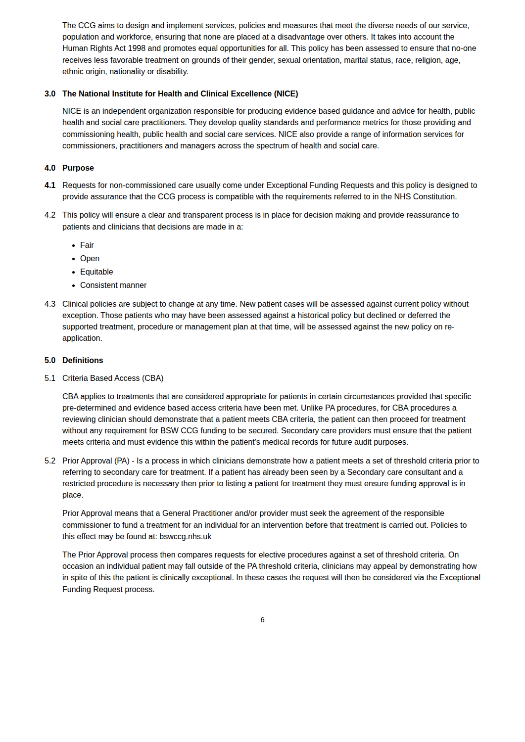The CCG aims to design and implement services, policies and measures that meet the diverse needs of our service, population and workforce, ensuring that none are placed at a disadvantage over others. It takes into account the Human Rights Act 1998 and promotes equal opportunities for all. This policy has been assessed to ensure that no-one receives less favorable treatment on grounds of their gender, sexual orientation, marital status, race, religion, age, ethnic origin, nationality or disability.
3.0
The National Institute for Health and Clinical Excellence (NICE)
NICE is an independent organization responsible for producing evidence based guidance and advice for health, public health and social care practitioners. They develop quality standards and performance metrics for those providing and commissioning health, public health and social care services. NICE also provide a range of information services for commissioners, practitioners and managers across the spectrum of health and social care.
4.0
Purpose
4.1
Requests for non-commissioned care usually come under Exceptional Funding Requests and this policy is designed to provide assurance that the CCG process is compatible with the requirements referred to in the NHS Constitution.
4.2
This policy will ensure a clear and transparent process is in place for decision making and provide reassurance to patients and clinicians that decisions are made in a:
Fair
Open
Equitable
Consistent manner
4.3
Clinical policies are subject to change at any time. New patient cases will be assessed against current policy without exception. Those patients who may have been assessed against a historical policy but declined or deferred the supported treatment, procedure or management plan at that time, will be assessed against the new policy on re-application.
5.0
Definitions
5.1
Criteria Based Access (CBA)
CBA applies to treatments that are considered appropriate for patients in certain circumstances provided that specific pre-determined and evidence based access criteria have been met. Unlike PA procedures, for CBA procedures a reviewing clinician should demonstrate that a patient meets CBA criteria, the patient can then proceed for treatment without any requirement for BSW CCG funding to be secured. Secondary care providers must ensure that the patient meets criteria and must evidence this within the patient's medical records for future audit purposes.
5.2
Prior Approval (PA) - Is a process in which clinicians demonstrate how a patient meets a set of threshold criteria prior to referring to secondary care for treatment. If a patient has already been seen by a Secondary care consultant and a restricted procedure is necessary then prior to listing a patient for treatment they must ensure funding approval is in place.
Prior Approval means that a General Practitioner and/or provider must seek the agreement of the responsible commissioner to fund a treatment for an individual for an intervention before that treatment is carried out. Policies to this effect may be found at: bswccg.nhs.uk
The Prior Approval process then compares requests for elective procedures against a set of threshold criteria. On occasion an individual patient may fall outside of the PA threshold criteria, clinicians may appeal by demonstrating how in spite of this the patient is clinically exceptional. In these cases the request will then be considered via the Exceptional Funding Request process.
6